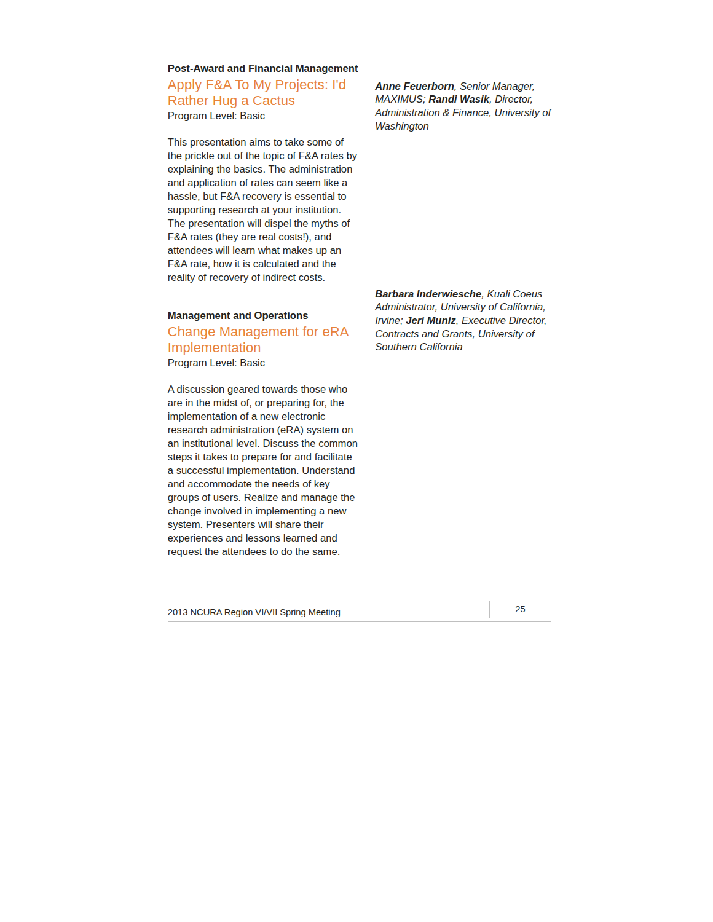Post-Award and Financial Management
Apply F&A To My Projects: I'd Rather Hug a Cactus
Program Level: Basic
This presentation aims to take some of the prickle out of the topic of F&A rates by explaining the basics. The administration and application of rates can seem like a hassle, but F&A recovery is essential to supporting research at your institution. The presentation will dispel the myths of F&A rates (they are real costs!), and attendees will learn what makes up an F&A rate, how it is calculated and the reality of recovery of indirect costs.
Management and Operations
Change Management for eRA Implementation
Program Level: Basic
A discussion geared towards those who are in the midst of, or preparing for, the implementation of a new electronic research administration (eRA) system on an institutional level. Discuss the common steps it takes to prepare for and facilitate a successful implementation. Understand and accommodate the needs of key groups of users. Realize and manage the change involved in implementing a new system. Presenters will share their experiences and lessons learned and request the attendees to do the same.
Anne Feuerborn, Senior Manager, MAXIMUS; Randi Wasik, Director, Administration & Finance, University of Washington
Barbara Inderwiesche, Kuali Coeus Administrator, University of California, Irvine; Jeri Muniz, Executive Director, Contracts and Grants, University of Southern California
2013 NCURA Region VI/VII Spring Meeting
25